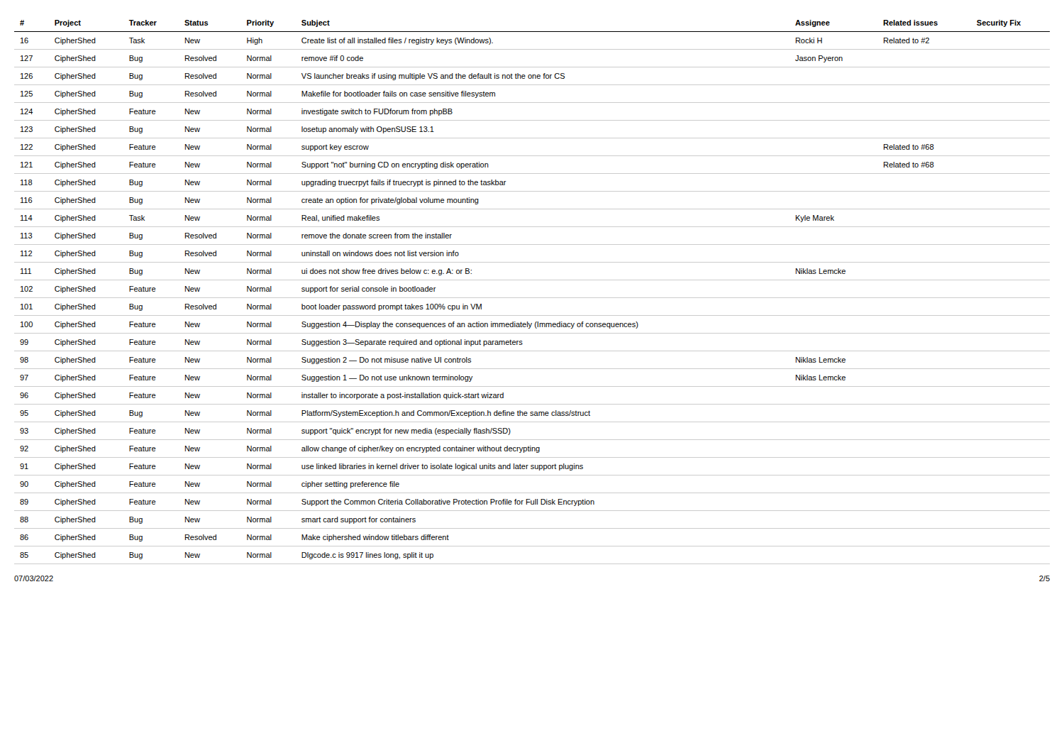| # | Project | Tracker | Status | Priority | Subject | Assignee | Related issues | Security Fix |
| --- | --- | --- | --- | --- | --- | --- | --- | --- |
| 16 | CipherShed | Task | New | High | Create list of all installed files / registry keys (Windows). | Rocki H | Related to #2 | |
| 127 | CipherShed | Bug | Resolved | Normal | remove #if 0 code | Jason Pyeron | | |
| 126 | CipherShed | Bug | Resolved | Normal | VS launcher breaks if using multiple VS and the default is not the one for CS | | | |
| 125 | CipherShed | Bug | Resolved | Normal | Makefile for bootloader fails on case sensitive filesystem | | | |
| 124 | CipherShed | Feature | New | Normal | investigate switch to FUDforum from phpBB | | | |
| 123 | CipherShed | Bug | New | Normal | losetup anomaly with OpenSUSE 13.1 | | | |
| 122 | CipherShed | Feature | New | Normal | support key escrow | | Related to #68 | |
| 121 | CipherShed | Feature | New | Normal | Support "not" burning CD on encrypting disk operation | | Related to #68 | |
| 118 | CipherShed | Bug | New | Normal | upgrading truecrpyt fails if truecrypt is pinned to the taskbar | | | |
| 116 | CipherShed | Bug | New | Normal | create an option for private/global volume mounting | | | |
| 114 | CipherShed | Task | New | Normal | Real, unified makefiles | Kyle Marek | | |
| 113 | CipherShed | Bug | Resolved | Normal | remove the donate screen from the installer | | | |
| 112 | CipherShed | Bug | Resolved | Normal | uninstall on windows does not list version info | | | |
| 111 | CipherShed | Bug | New | Normal | ui does not show free drives below c: e.g. A: or B: | Niklas Lemcke | | |
| 102 | CipherShed | Feature | New | Normal | support for serial console in bootloader | | | |
| 101 | CipherShed | Bug | Resolved | Normal | boot loader password prompt takes 100% cpu in VM | | | |
| 100 | CipherShed | Feature | New | Normal | Suggestion 4—Display the consequences of an action immediately (Immediacy of consequences) | | | |
| 99 | CipherShed | Feature | New | Normal | Suggestion 3—Separate required and optional input parameters | | | |
| 98 | CipherShed | Feature | New | Normal | Suggestion 2 — Do not misuse native UI controls | Niklas Lemcke | | |
| 97 | CipherShed | Feature | New | Normal | Suggestion 1 — Do not use unknown terminology | Niklas Lemcke | | |
| 96 | CipherShed | Feature | New | Normal | installer to incorporate a post-installation quick-start wizard | | | |
| 95 | CipherShed | Bug | New | Normal | Platform/SystemException.h and Common/Exception.h define the same class/struct | | | |
| 93 | CipherShed | Feature | New | Normal | support "quick" encrypt for new media (especially flash/SSD) | | | |
| 92 | CipherShed | Feature | New | Normal | allow change of cipher/key on encrypted container without decrypting | | | |
| 91 | CipherShed | Feature | New | Normal | use linked libraries in kernel driver to isolate logical units and later support plugins | | | |
| 90 | CipherShed | Feature | New | Normal | cipher setting preference file | | | |
| 89 | CipherShed | Feature | New | Normal | Support the Common Criteria Collaborative Protection Profile for Full Disk Encryption | | | |
| 88 | CipherShed | Bug | New | Normal | smart card support for containers | | | |
| 86 | CipherShed | Bug | Resolved | Normal | Make ciphershed window titlebars different | | | |
| 85 | CipherShed | Bug | New | Normal | Dlgcode.c is 9917 lines long, split it up | | | |
07/03/2022 2/5